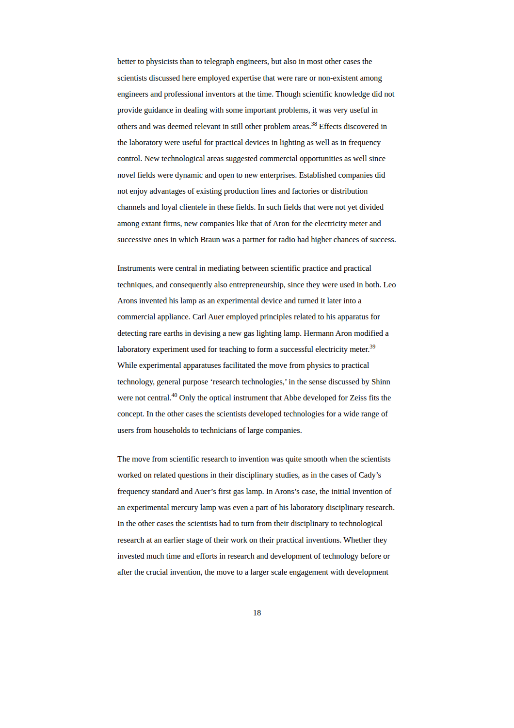better to physicists than to telegraph engineers, but also in most other cases the scientists discussed here employed expertise that were rare or non-existent among engineers and professional inventors at the time. Though scientific knowledge did not provide guidance in dealing with some important problems, it was very useful in others and was deemed relevant in still other problem areas.38 Effects discovered in the laboratory were useful for practical devices in lighting as well as in frequency control. New technological areas suggested commercial opportunities as well since novel fields were dynamic and open to new enterprises. Established companies did not enjoy advantages of existing production lines and factories or distribution channels and loyal clientele in these fields. In such fields that were not yet divided among extant firms, new companies like that of Aron for the electricity meter and successive ones in which Braun was a partner for radio had higher chances of success.
Instruments were central in mediating between scientific practice and practical techniques, and consequently also entrepreneurship, since they were used in both. Leo Arons invented his lamp as an experimental device and turned it later into a commercial appliance. Carl Auer employed principles related to his apparatus for detecting rare earths in devising a new gas lighting lamp. Hermann Aron modified a laboratory experiment used for teaching to form a successful electricity meter.39 While experimental apparatuses facilitated the move from physics to practical technology, general purpose ‘research technologies,’ in the sense discussed by Shinn were not central.40 Only the optical instrument that Abbe developed for Zeiss fits the concept. In the other cases the scientists developed technologies for a wide range of users from households to technicians of large companies.
The move from scientific research to invention was quite smooth when the scientists worked on related questions in their disciplinary studies, as in the cases of Cady’s frequency standard and Auer’s first gas lamp. In Arons’s case, the initial invention of an experimental mercury lamp was even a part of his laboratory disciplinary research. In the other cases the scientists had to turn from their disciplinary to technological research at an earlier stage of their work on their practical inventions. Whether they invested much time and efforts in research and development of technology before or after the crucial invention, the move to a larger scale engagement with development
18